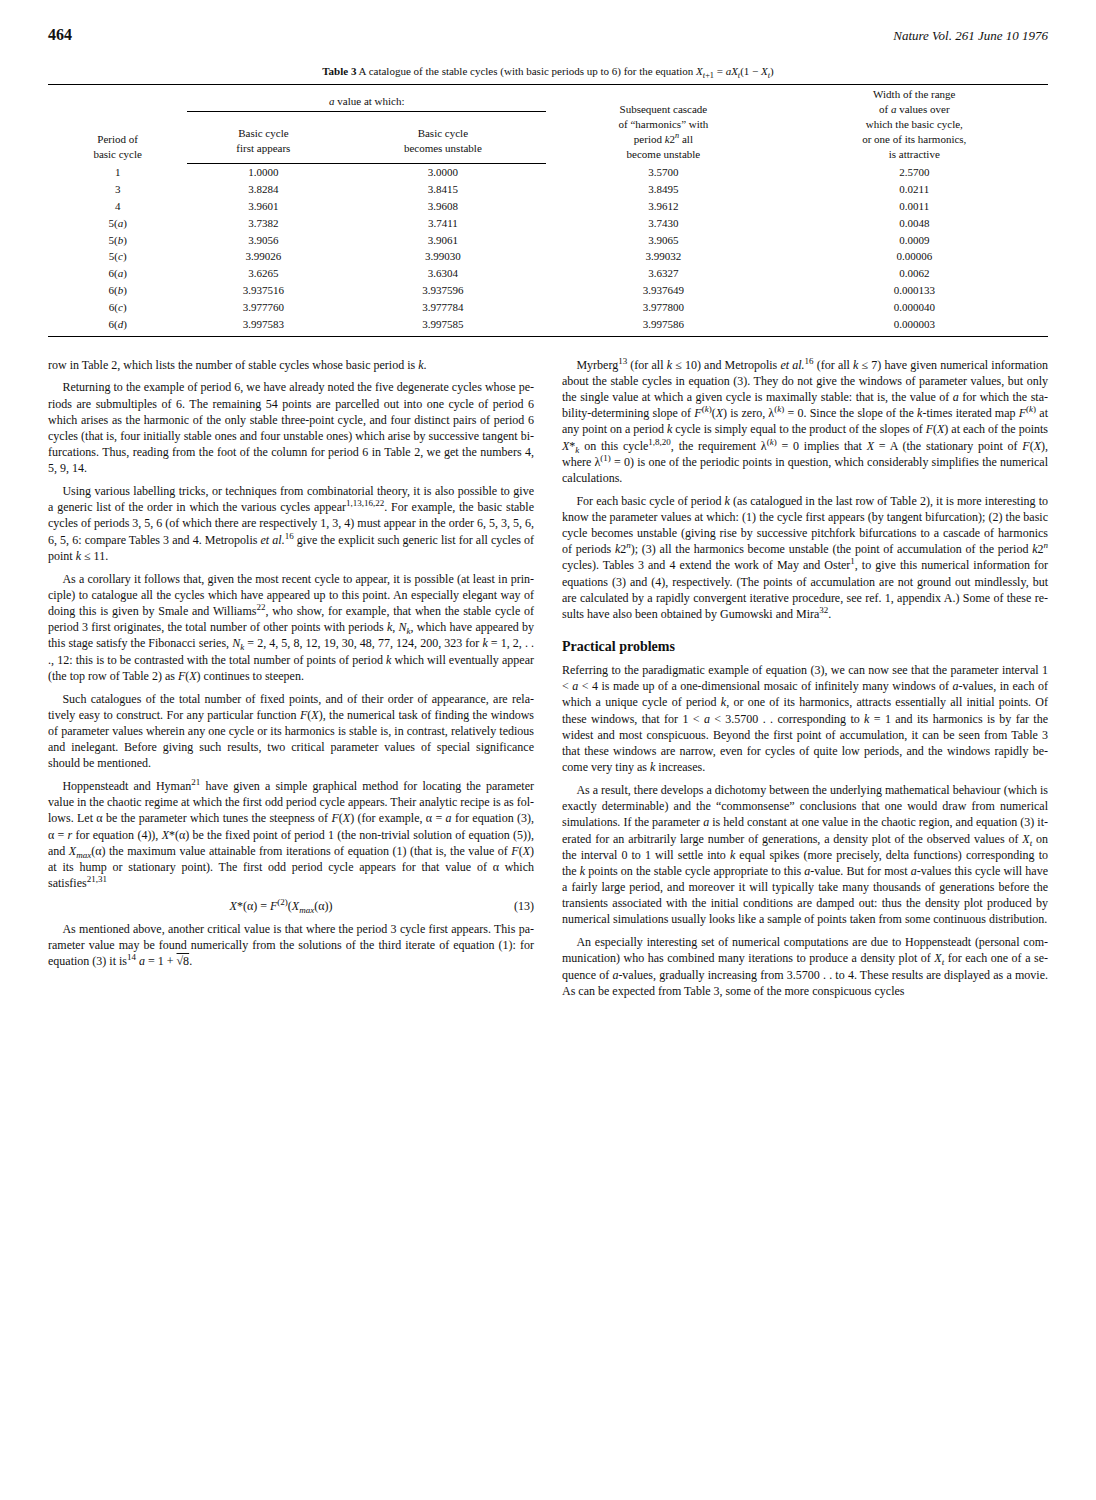464 Nature Vol. 261 June 10 1976
Table 3 A catalogue of the stable cycles (with basic periods up to 6) for the equation X t +1 = aX t (1 − X t )
| Period of basic cycle | a value at which: | Subsequent cascade of “harmonics” with period k 2 n all become unstable | Width of the range of a values over which the basic cycle, or one of its harmonics, is attractive |
| --- | --- | --- | --- |
| Basic cycle first appears | Basic cycle becomes unstable |
| 1 | 1.0000 | 3.0000 | 3.5700 | 2.5700 |
| 3 | 3.8284 | 3.8415 | 3.8495 | 0.0211 |
| 4 | 3.9601 | 3.9608 | 3.9612 | 0.0011 |
| 5( a ) | 3.7382 | 3.7411 | 3.7430 | 0.0048 |
| 5( b ) | 3.9056 | 3.9061 | 3.9065 | 0.0009 |
| 5( c ) | 3.99026 | 3.99030 | 3.99032 | 0.00006 |
| 6( a ) | 3.6265 | 3.6304 | 3.6327 | 0.0062 |
| 6( b ) | 3.937516 | 3.937596 | 3.937649 | 0.000133 |
| 6( c ) | 3.977760 | 3.977784 | 3.977800 | 0.000040 |
| 6( d ) | 3.997583 | 3.997585 | 3.997586 | 0.000003 |
row in Table 2, which lists the number of stable cycles whose basic period is k.
Returning to the example of period 6, we have already noted the five degenerate cycles whose periods are submultiples of 6. The remaining 54 points are parcelled out into one cycle of period 6 which arises as the harmonic of the only stable three-point cycle, and four distinct pairs of period 6 cycles (that is, four initially stable ones and four unstable ones) which arise by successive tangent bifurcations. Thus, reading from the foot of the column for period 6 in Table 2, we get the numbers 4, 5, 9, 14.
Using various labelling tricks, or techniques from combinatorial theory, it is also possible to give a generic list of the order in which the various cycles appear1,13,16,22. For example, the basic stable cycles of periods 3, 5, 6 (of which there are respectively 1, 3, 4) must appear in the order 6, 5, 3, 5, 6, 6, 5, 6: compare Tables 3 and 4. Metropolis et al.16 give the explicit such generic list for all cycles of point k ≤ 11.
As a corollary it follows that, given the most recent cycle to appear, it is possible (at least in principle) to catalogue all the cycles which have appeared up to this point. An especially elegant way of doing this is given by Smale and Williams22, who show, for example, that when the stable cycle of period 3 first originates, the total number of other points with periods k, Nk, which have appeared by this stage satisfy the Fibonacci series, Nk = 2, 4, 5, 8, 12, 19, 30, 48, 77, 124, 200, 323 for k = 1, 2, . . ., 12: this is to be contrasted with the total number of points of period k which will eventually appear (the top row of Table 2) as F(X) continues to steepen.
Such catalogues of the total number of fixed points, and of their order of appearance, are relatively easy to construct. For any particular function F(X), the numerical task of finding the windows of parameter values wherein any one cycle or its harmonics is stable is, in contrast, relatively tedious and inelegant. Before giving such results, two critical parameter values of special significance should be mentioned.
Hoppensteadt and Hyman21 have given a simple graphical method for locating the parameter value in the chaotic regime at which the first odd period cycle appears. Their analytic recipe is as follows. Let α be the parameter which tunes the steepness of F(X) (for example, α = a for equation (3), α = r for equation (4)), X*(α) be the fixed point of period 1 (the non-trivial solution of equation (5)), and Xmax(α) the maximum value attainable from iterations of equation (1) (that is, the value of F(X) at its hump or stationary point). The first odd period cycle appears for that value of α which satisfies21,31
X*(α) = F(2)(Xmax(α)) (13)
As mentioned above, another critical value is that where the period 3 cycle first appears. This parameter value may be found numerically from the solutions of the third iterate of equation (1): for equation (3) it is14 a = 1 + √8.
Myrberg13 (for all k ≤ 10) and Metropolis et al.16 (for all k ≤ 7) have given numerical information about the stable cycles in equation (3). They do not give the windows of parameter values, but only the single value at which a given cycle is maximally stable: that is, the value of a for which the stability-determining slope of F(k)(X) is zero, λ(k) = 0. Since the slope of the k-times iterated map F(k) at any point on a period k cycle is simply equal to the product of the slopes of F(X) at each of the points X*k on this cycle1,8,20, the requirement λ(k) = 0 implies that X = A (the stationary point of F(X), where λ(1) = 0) is one of the periodic points in question, which considerably simplifies the numerical calculations.
For each basic cycle of period k (as catalogued in the last row of Table 2), it is more interesting to know the parameter values at which: (1) the cycle first appears (by tangent bifurcation); (2) the basic cycle becomes unstable (giving rise by successive pitchfork bifurcations to a cascade of harmonics of periods k2n); (3) all the harmonics become unstable (the point of accumulation of the period k2n cycles). Tables 3 and 4 extend the work of May and Oster1, to give this numerical information for equations (3) and (4), respectively. (The points of accumulation are not ground out mindlessly, but are calculated by a rapidly convergent iterative procedure, see ref. 1, appendix A.) Some of these results have also been obtained by Gumowski and Mira32.
Practical problems
Referring to the paradigmatic example of equation (3), we can now see that the parameter interval 1 < a < 4 is made up of a one-dimensional mosaic of infinitely many windows of a-values, in each of which a unique cycle of period k, or one of its harmonics, attracts essentially all initial points. Of these windows, that for 1 < a < 3.5700 . . corresponding to k = 1 and its harmonics is by far the widest and most conspicuous. Beyond the first point of accumulation, it can be seen from Table 3 that these windows are narrow, even for cycles of quite low periods, and the windows rapidly become very tiny as k increases.
As a result, there develops a dichotomy between the underlying mathematical behaviour (which is exactly determinable) and the “commonsense” conclusions that one would draw from numerical simulations. If the parameter a is held constant at one value in the chaotic region, and equation (3) iterated for an arbitrarily large number of generations, a density plot of the observed values of Xt on the interval 0 to 1 will settle into k equal spikes (more precisely, delta functions) corresponding to the k points on the stable cycle appropriate to this a-value. But for most a-values this cycle will have a fairly large period, and moreover it will typically take many thousands of generations before the transients associated with the initial conditions are damped out: thus the density plot produced by numerical simulations usually looks like a sample of points taken from some continuous distribution.
An especially interesting set of numerical computations are due to Hoppensteadt (personal communication) who has combined many iterations to produce a density plot of Xt for each one of a sequence of a-values, gradually increasing from 3.5700 . . to 4. These results are displayed as a movie. As can be expected from Table 3, some of the more conspicuous cycles